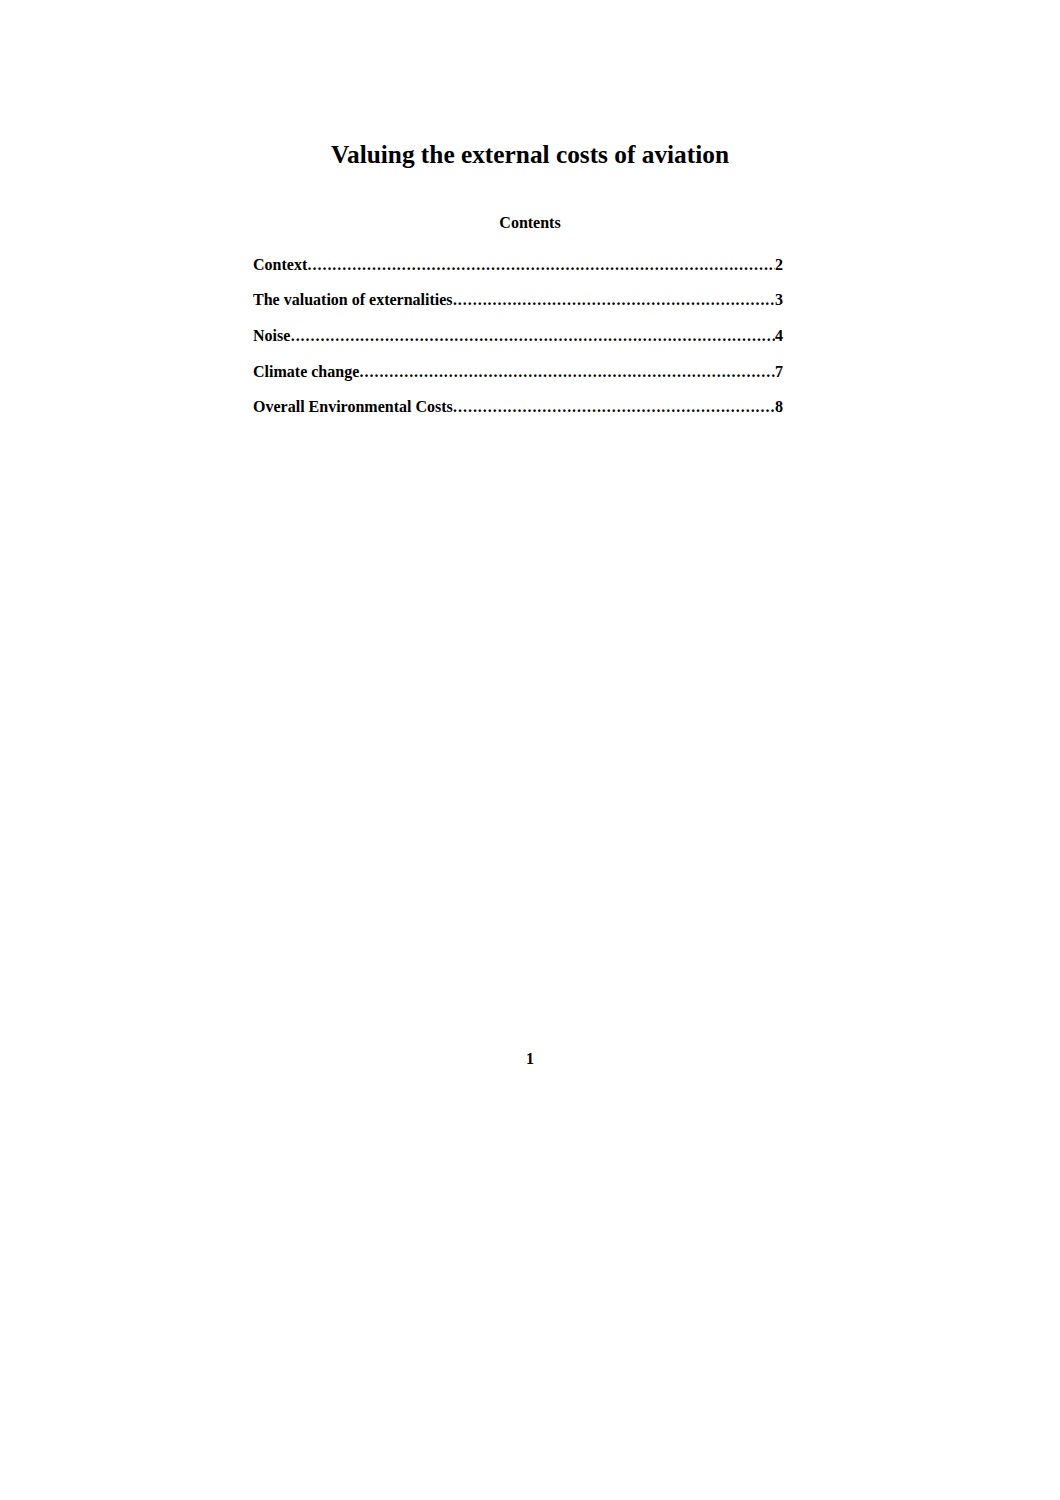Valuing the external costs of aviation
Contents
Context .................................................................................................................. 2
The valuation of externalities ....................................................................................... 3
Noise ....................................................................................................................... 4
Climate change ......................................................................................................... 7
Overall Environmental Costs ......................................................................................... 8
1